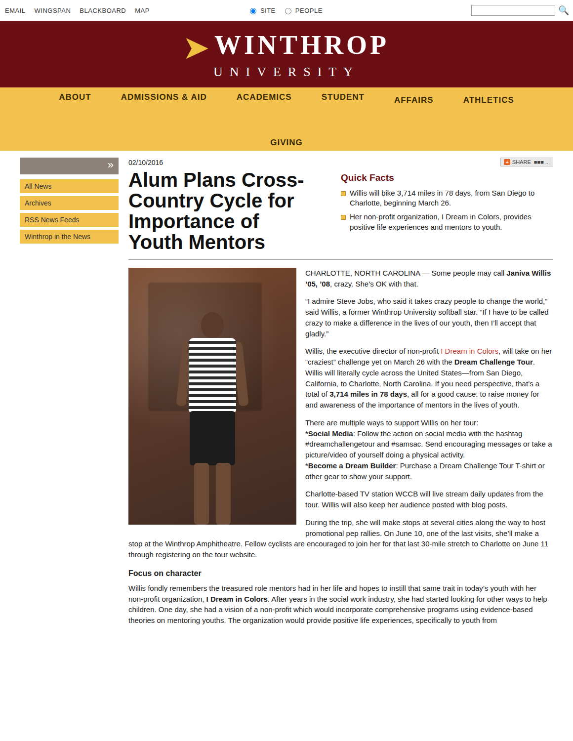EMAIL WINGSPAN BLACKBOARD MAP
SITE PEOPLE
🔍
➤WINTHROP UNIVERSITY
ABOUT
ADMISSIONS & AID
ACADEMICS
STUDENT
AFFAIRS
ATHLETICS
GIVING
All News
Archives
RSS News Feeds
Winthrop in the News
+ SHARE ■■■ ...
02/10/2016
Quick Facts
Willis will bike 3,714 miles in 78 days, from San Diego to Charlotte, beginning March 26.
Her non-profit organization, I Dream in Colors, provides positive life experiences and mentors to youth.
Alum Plans Cross-Country Cycle for Importance of Youth Mentors
CHARLOTTE, NORTH CAROLINA — Some people may call Janiva Willis ’05, ’08, crazy. She’s OK with that.
“I admire Steve Jobs, who said it takes crazy people to change the world,” said Willis, a former Winthrop University softball star. “If I have to be called crazy to make a difference in the lives of our youth, then I’ll accept that gladly.”
Willis, the executive director of non-profit I Dream in Colors, will take on her “craziest” challenge yet on March 26 with the Dream Challenge Tour. Willis will literally cycle across the United States—from San Diego, California, to Charlotte, North Carolina. If you need perspective, that’s a total of 3,714 miles in 78 days, all for a good cause: to raise money for and awareness of the importance of mentors in the lives of youth.
There are multiple ways to support Willis on her tour:
*Social Media: Follow the action on social media with the hashtag #dreamchallengetour and #samsac. Send encouraging messages or take a picture/video of yourself doing a physical activity.
*Become a Dream Builder: Purchase a Dream Challenge Tour T-shirt or other gear to show your support.
Charlotte-based TV station WCCB will live stream daily updates from the tour. Willis will also keep her audience posted with blog posts.
During the trip, she will make stops at several cities along the way to host promotional pep rallies. On June 10, one of the last visits, she’ll make a stop at the Winthrop Amphitheatre. Fellow cyclists are encouraged to join her for that last 30-mile stretch to Charlotte on June 11 through registering on the tour website.
Focus on character
Willis fondly remembers the treasured role mentors had in her life and hopes to instill that same trait in today’s youth with her non-profit organization, I Dream in Colors. After years in the social work industry, she had started looking for other ways to help children. One day, she had a vision of a non-profit which would incorporate comprehensive programs using evidence-based theories on mentoring youths. The organization would provide positive life experiences, specifically to youth from